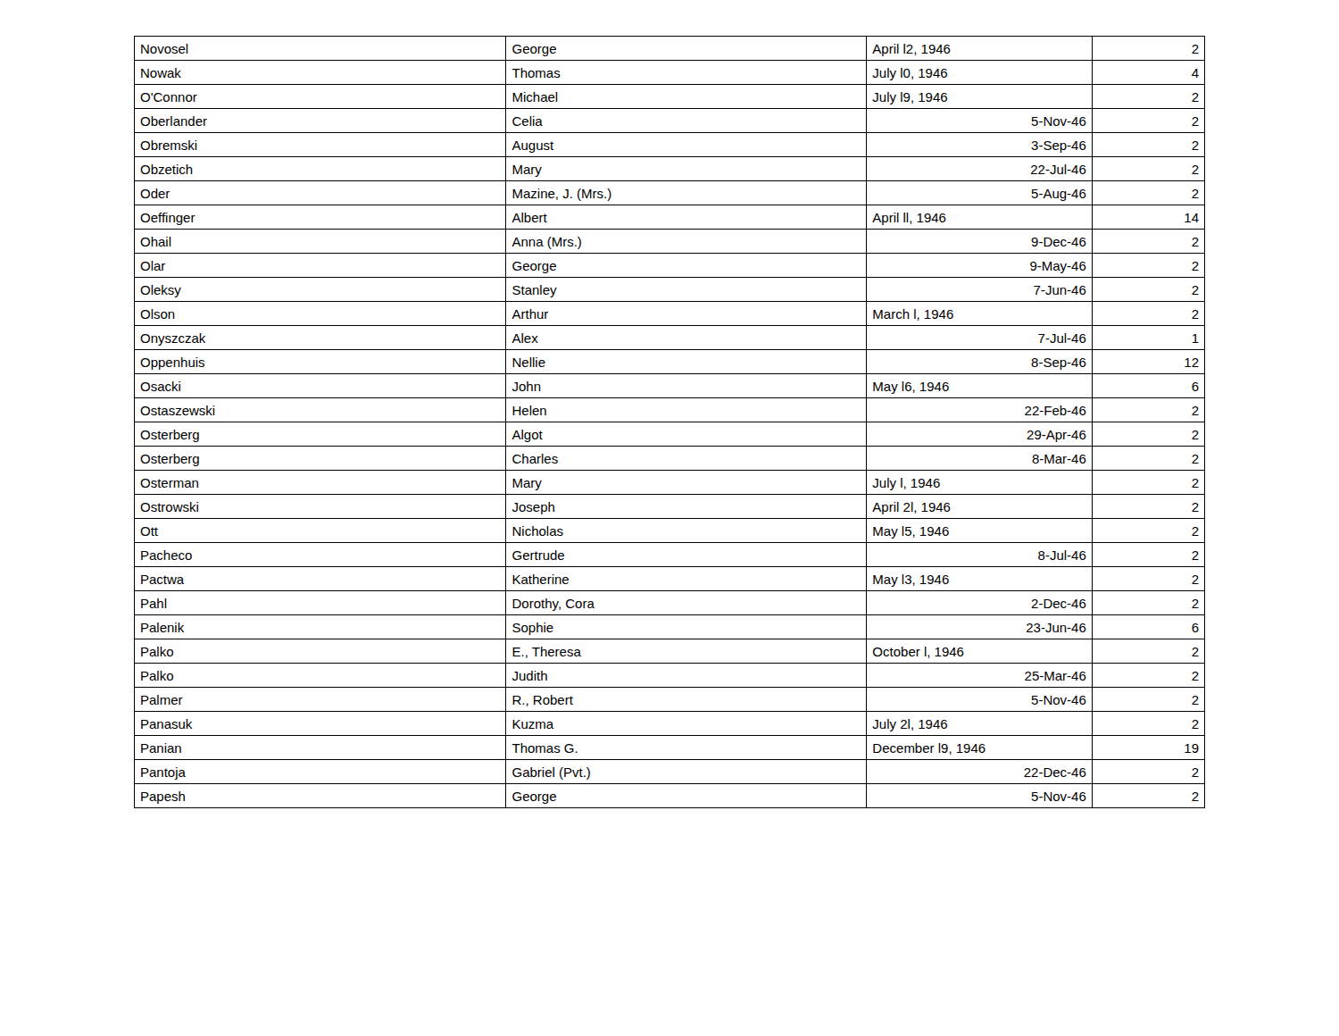| Novosel | George | April l2, 1946 | 2 |
| Nowak | Thomas | July l0, 1946 | 4 |
| O'Connor | Michael | July l9, 1946 | 2 |
| Oberlander | Celia | 5-Nov-46 | 2 |
| Obremski | August | 3-Sep-46 | 2 |
| Obzetich | Mary | 22-Jul-46 | 2 |
| Oder | Mazine, J. (Mrs.) | 5-Aug-46 | 2 |
| Oeffinger | Albert | April ll, 1946 | 14 |
| Ohail | Anna (Mrs.) | 9-Dec-46 | 2 |
| Olar | George | 9-May-46 | 2 |
| Oleksy | Stanley | 7-Jun-46 | 2 |
| Olson | Arthur | March l, 1946 | 2 |
| Onyszczak | Alex | 7-Jul-46 | 1 |
| Oppenhuis | Nellie | 8-Sep-46 | 12 |
| Osacki | John | May l6, 1946 | 6 |
| Ostaszewski | Helen | 22-Feb-46 | 2 |
| Osterberg | Algot | 29-Apr-46 | 2 |
| Osterberg | Charles | 8-Mar-46 | 2 |
| Osterman | Mary | July l, 1946 | 2 |
| Ostrowski | Joseph | April 2l, 1946 | 2 |
| Ott | Nicholas | May l5, 1946 | 2 |
| Pacheco | Gertrude | 8-Jul-46 | 2 |
| Pactwa | Katherine | May l3, 1946 | 2 |
| Pahl | Dorothy, Cora | 2-Dec-46 | 2 |
| Palenik | Sophie | 23-Jun-46 | 6 |
| Palko | E., Theresa | October l, 1946 | 2 |
| Palko | Judith | 25-Mar-46 | 2 |
| Palmer | R., Robert | 5-Nov-46 | 2 |
| Panasuk | Kuzma | July 2l, 1946 | 2 |
| Panian | Thomas G. | December l9, 1946 | 19 |
| Pantoja | Gabriel (Pvt.) | 22-Dec-46 | 2 |
| Papesh | George | 5-Nov-46 | 2 |